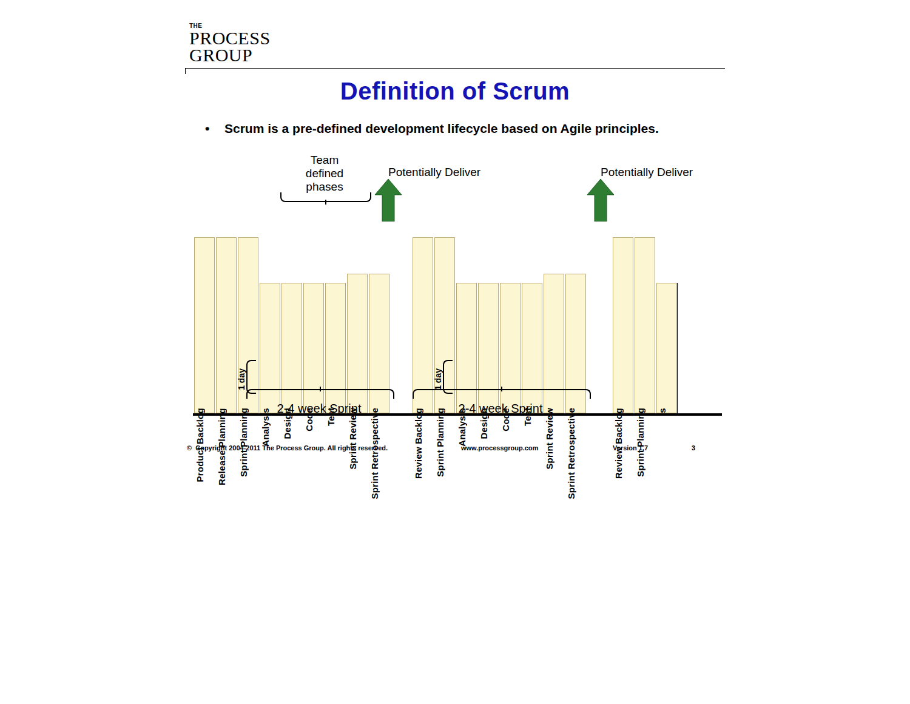THE PROCESS GROUP
Definition of Scrum
• Scrum is a pre-defined development lifecycle based on Agile principles.
Team
defined
phases
Potentially Deliver
Potentially Deliver
Product Backlog
Release Planning
Sprint Planning
Analysis
Design
Code
Test
Sprint Review
Sprint Retrospective
Review Backlog
Sprint Planning
Analysis
Design
Code
Test
Sprint Review
Sprint Retrospective
Review Backlog
Sprint Planning
Analysis
1 day
1 day
2-4 week Sprint
2-4 week Sprint
© Copyright 2004-2011 The Process Group. All rights reserved. www.processgroup.com Version 1.7 3